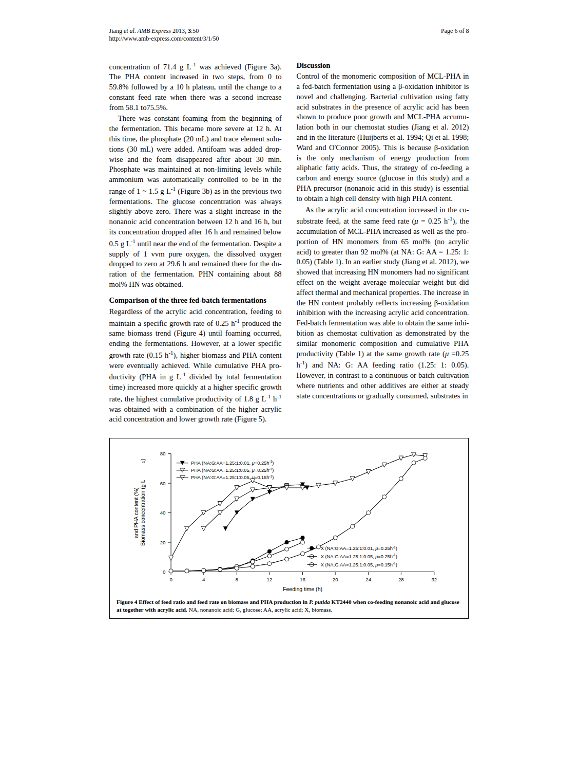Jiang et al. AMB Express 2013, 3:50
http://www.amb-express.com/content/3/1/50
Page 6 of 8
concentration of 71.4 g L-1 was achieved (Figure 3a). The PHA content increased in two steps, from 0 to 59.8% followed by a 10 h plateau, until the change to a constant feed rate when there was a second increase from 58.1 to75.5%.
There was constant foaming from the beginning of the fermentation. This became more severe at 12 h. At this time, the phosphate (20 mL) and trace element solutions (30 mL) were added. Antifoam was added dropwise and the foam disappeared after about 30 min. Phosphate was maintained at non-limiting levels while ammonium was automatically controlled to be in the range of 1 ~ 1.5 g L-1 (Figure 3b) as in the previous two fermentations. The glucose concentration was always slightly above zero. There was a slight increase in the nonanoic acid concentration between 12 h and 16 h, but its concentration dropped after 16 h and remained below 0.5 g L-1 until near the end of the fermentation. Despite a supply of 1 vvm pure oxygen, the dissolved oxygen dropped to zero at 29.6 h and remained there for the duration of the fermentation. PHN containing about 88 mol% HN was obtained.
Comparison of the three fed-batch fermentations
Regardless of the acrylic acid concentration, feeding to maintain a specific growth rate of 0.25 h-1 produced the same biomass trend (Figure 4) until foaming occurred, ending the fermentations. However, at a lower specific growth rate (0.15 h-1), higher biomass and PHA content were eventually achieved. While cumulative PHA productivity (PHA in g L-1 divided by total fermentation time) increased more quickly at a higher specific growth rate, the highest cumulative productivity of 1.8 g L-1 h-1 was obtained with a combination of the higher acrylic acid concentration and lower growth rate (Figure 5).
Discussion
Control of the monomeric composition of MCL-PHA in a fed-batch fermentation using a β-oxidation inhibitor is novel and challenging. Bacterial cultivation using fatty acid substrates in the presence of acrylic acid has been shown to produce poor growth and MCL-PHA accumulation both in our chemostat studies (Jiang et al. 2012) and in the literature (Huijberts et al. 1994; Qi et al. 1998; Ward and O'Connor 2005). This is because β-oxidation is the only mechanism of energy production from aliphatic fatty acids. Thus, the strategy of co-feeding a carbon and energy source (glucose in this study) and a PHA precursor (nonanoic acid in this study) is essential to obtain a high cell density with high PHA content.
As the acrylic acid concentration increased in the co-substrate feed, at the same feed rate (μ = 0.25 h-1), the accumulation of MCL-PHA increased as well as the proportion of HN monomers from 65 mol% (no acrylic acid) to greater than 92 mol% (at NA: G: AA = 1.25: 1: 0.05) (Table 1). In an earlier study (Jiang et al. 2012), we showed that increasing HN monomers had no significant effect on the weight average molecular weight but did affect thermal and mechanical properties. The increase in the HN content probably reflects increasing β-oxidation inhibition with the increasing acrylic acid concentration. Fed-batch fermentation was able to obtain the same inhibition as chemostat cultivation as demonstrated by the similar monomeric composition and cumulative PHA productivity (Table 1) at the same growth rate (μ =0.25 h-1) and NA: G: AA feeding ratio (1.25: 1: 0.05). However, in contrast to a continuous or batch cultivation where nutrients and other additives are either at steady state concentrations or gradually consumed, substrates in
0 20 40 60 80 0 4 8 12 16 20 24 28 32 Feeding time (h) Biomass concentration (g L x and PHA content (%) -1 ) PHA (NA:G:AA=1.25:1:0.01, μ=0.25h-1) PHA (NA:G:AA=1.25:1:0.05, μ=0.25h-1) PHA (NA:G:AA=1.25:1:0.05, μ=0.15h-1) X (NA:G:AA=1.25:1:0.01, μ=0.25h-1) X (NA:G:AA=1.25:1:0.05, μ=0.25h-1) X (NA;G:AA=1.25:1:0.05, μ=0.15h-1)
Figure 4 Effect of feed ratio and feed rate on biomass and PHA production in P. putida KT2440 when co-feeding nonanoic acid and glucose at together with acrylic acid. NA, nonanoic acid; G, glucose; AA, acrylic acid; X, biomass.